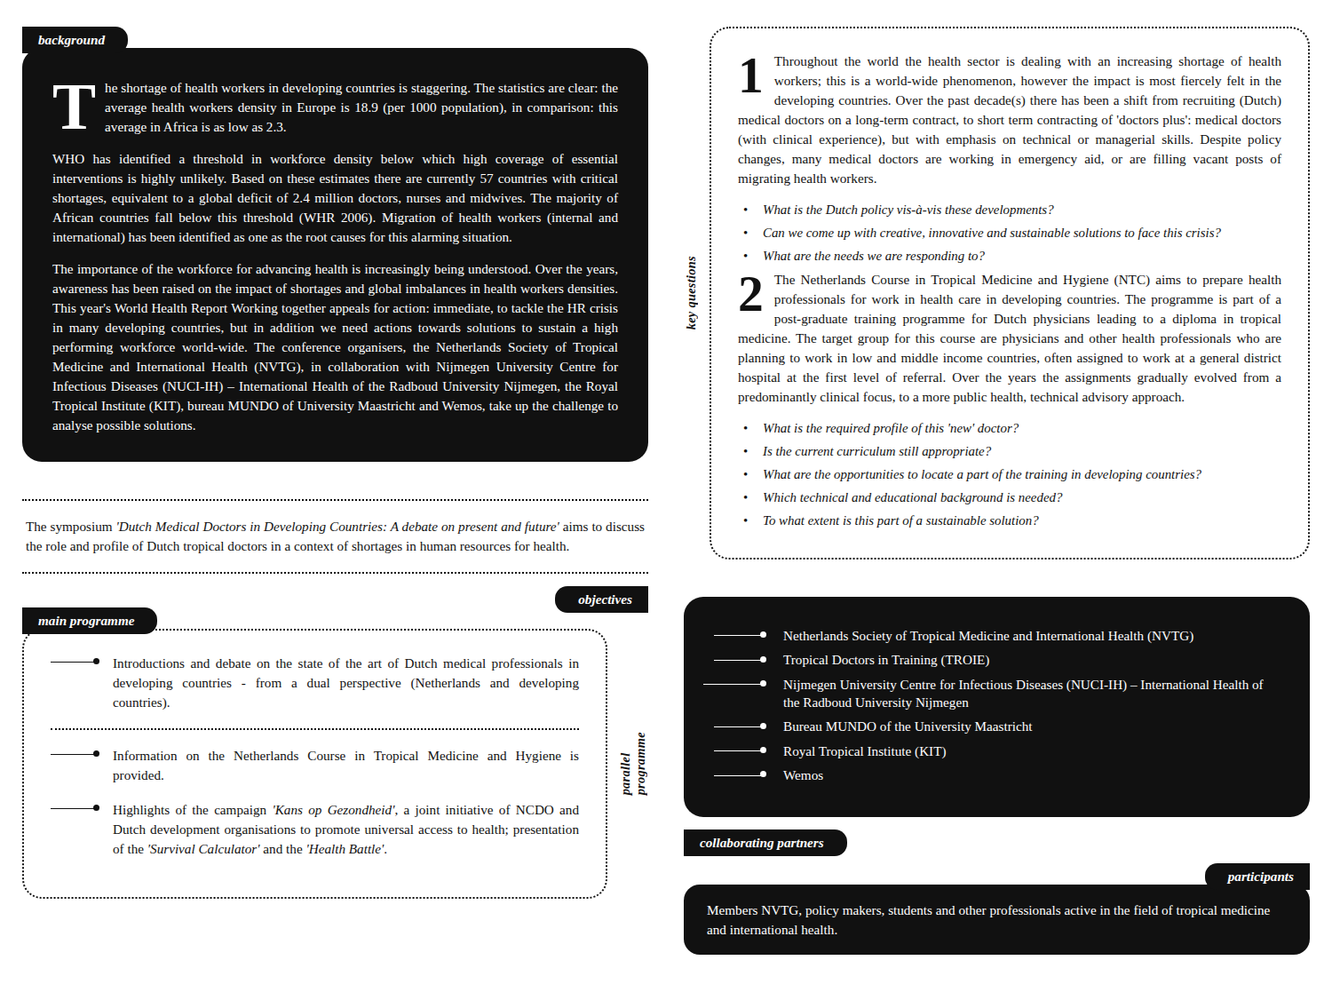background
The shortage of health workers in developing countries is staggering. The statistics are clear: the average health workers density in Europe is 18.9 (per 1000 population), in comparison: this average in Africa is as low as 2.3.
WHO has identified a threshold in workforce density below which high coverage of essential interventions is highly unlikely. Based on these estimates there are currently 57 countries with critical shortages, equivalent to a global deficit of 2.4 million doctors, nurses and midwives. The majority of African countries fall below this threshold (WHR 2006). Migration of health workers (internal and international) has been identified as one as the root causes for this alarming situation.
The importance of the workforce for advancing health is increasingly being understood. Over the years, awareness has been raised on the impact of shortages and global imbalances in health workers densities. This year's World Health Report Working together appeals for action: immediate, to tackle the HR crisis in many developing countries, but in addition we need actions towards solutions to sustain a high performing workforce world-wide. The conference organisers, the Netherlands Society of Tropical Medicine and International Health (NVTG), in collaboration with Nijmegen University Centre for Infectious Diseases (NUCI-IH) – International Health of the Radboud University Nijmegen, the Royal Tropical Institute (KIT), bureau MUNDO of University Maastricht and Wemos, take up the challenge to analyse possible solutions.
The symposium 'Dutch Medical Doctors in Developing Countries: A debate on present and future' aims to discuss the role and profile of Dutch tropical doctors in a context of shortages in human resources for health.
objectives
main programme
Introductions and debate on the state of the art of Dutch medical professionals in developing countries - from a dual perspective (Netherlands and developing countries).
Information on the Netherlands Course in Tropical Medicine and Hygiene is provided.
Highlights of the campaign 'Kans op Gezondheid', a joint initiative of NCDO and Dutch development organisations to promote universal access to health; presentation of the 'Survival Calculator' and the 'Health Battle'.
parallel
programme
key questions
1 Throughout the world the health sector is dealing with an increasing shortage of health workers; this is a world-wide phenomenon, however the impact is most fiercely felt in the developing countries. Over the past decade(s) there has been a shift from recruiting (Dutch) medical doctors on a long-term contract, to short term contracting of 'doctors plus': medical doctors (with clinical experience), but with emphasis on technical or managerial skills. Despite policy changes, many medical doctors are working in emergency aid, or are filling vacant posts of migrating health workers.
What is the Dutch policy vis-à-vis these developments?
Can we come up with creative, innovative and sustainable solutions to face this crisis?
What are the needs we are responding to?
2 The Netherlands Course in Tropical Medicine and Hygiene (NTC) aims to prepare health professionals for work in health care in developing countries. The programme is part of a post-graduate training programme for Dutch physicians leading to a diploma in tropical medicine. The target group for this course are physicians and other health professionals who are planning to work in low and middle income countries, often assigned to work at a general district hospital at the first level of referral. Over the years the assignments gradually evolved from a predominantly clinical focus, to a more public health, technical advisory approach.
What is the required profile of this 'new' doctor?
Is the current curriculum still appropriate?
What are the opportunities to locate a part of the training in developing countries?
Which technical and educational background is needed?
To what extent is this part of a sustainable solution?
Netherlands Society of Tropical Medicine and International Health (NVTG)
Tropical Doctors in Training (TROIE)
Nijmegen University Centre for Infectious Diseases (NUCI-IH) – International Health of the Radboud University Nijmegen
Bureau MUNDO of the University Maastricht
Royal Tropical Institute (KIT)
Wemos
collaborating partners
participants
Members NVTG, policy makers, students and other professionals active in the field of tropical medicine and international health.